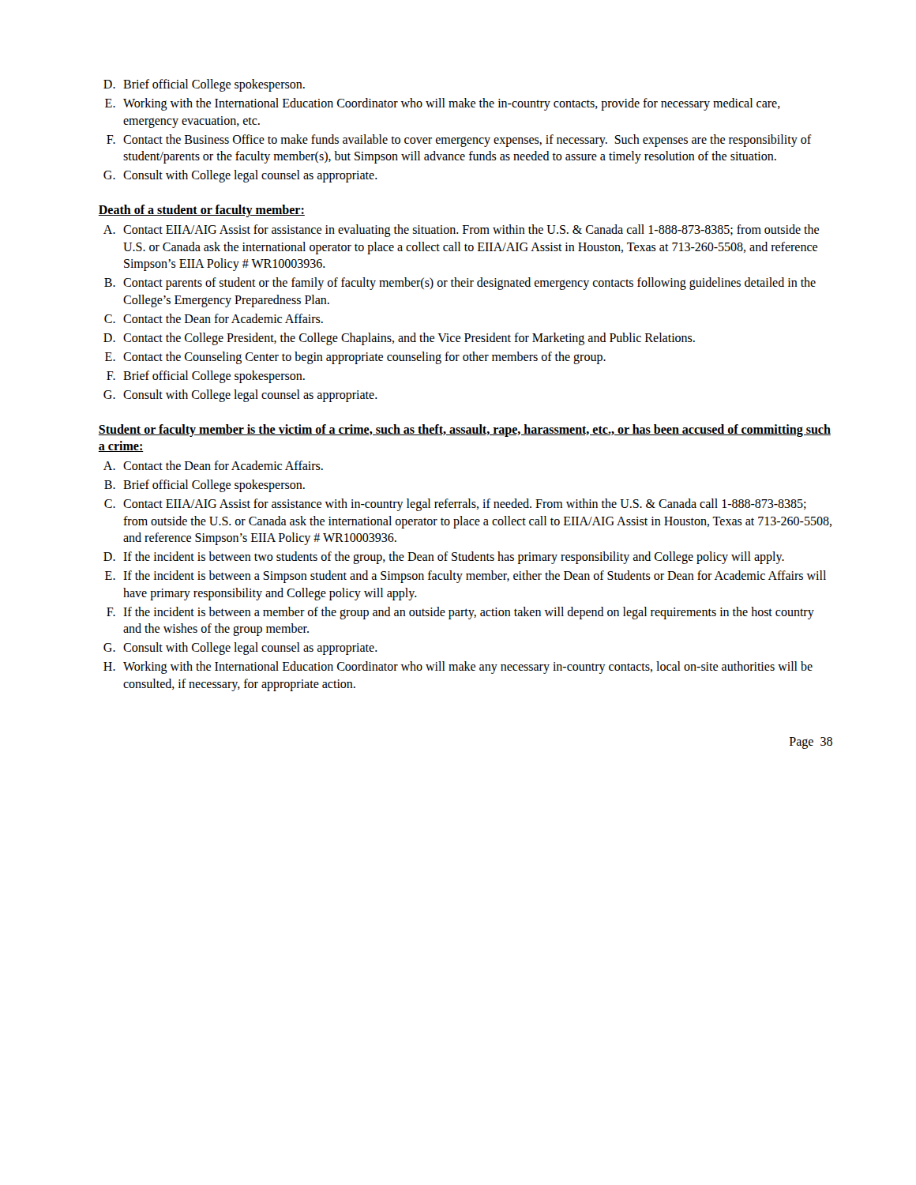Brief official College spokesperson.
Working with the International Education Coordinator who will make the in-country contacts, provide for necessary medical care, emergency evacuation, etc.
Contact the Business Office to make funds available to cover emergency expenses, if necessary. Such expenses are the responsibility of student/parents or the faculty member(s), but Simpson will advance funds as needed to assure a timely resolution of the situation.
Consult with College legal counsel as appropriate.
Death of a student or faculty member:
Contact EIIA/AIG Assist for assistance in evaluating the situation. From within the U.S. & Canada call 1-888-873-8385; from outside the U.S. or Canada ask the international operator to place a collect call to EIIA/AIG Assist in Houston, Texas at 713-260-5508, and reference Simpson’s EIIA Policy # WR10003936.
Contact parents of student or the family of faculty member(s) or their designated emergency contacts following guidelines detailed in the College’s Emergency Preparedness Plan.
Contact the Dean for Academic Affairs.
Contact the College President, the College Chaplains, and the Vice President for Marketing and Public Relations.
Contact the Counseling Center to begin appropriate counseling for other members of the group.
Brief official College spokesperson.
Consult with College legal counsel as appropriate.
Student or faculty member is the victim of a crime, such as theft, assault, rape, harassment, etc., or has been accused of committing such a crime:
Contact the Dean for Academic Affairs.
Brief official College spokesperson.
Contact EIIA/AIG Assist for assistance with in-country legal referrals, if needed. From within the U.S. & Canada call 1-888-873-8385; from outside the U.S. or Canada ask the international operator to place a collect call to EIIA/AIG Assist in Houston, Texas at 713-260-5508, and reference Simpson’s EIIA Policy # WR10003936.
If the incident is between two students of the group, the Dean of Students has primary responsibility and College policy will apply.
If the incident is between a Simpson student and a Simpson faculty member, either the Dean of Students or Dean for Academic Affairs will have primary responsibility and College policy will apply.
If the incident is between a member of the group and an outside party, action taken will depend on legal requirements in the host country and the wishes of the group member.
Consult with College legal counsel as appropriate.
Working with the International Education Coordinator who will make any necessary in-country contacts, local on-site authorities will be consulted, if necessary, for appropriate action.
Page 38